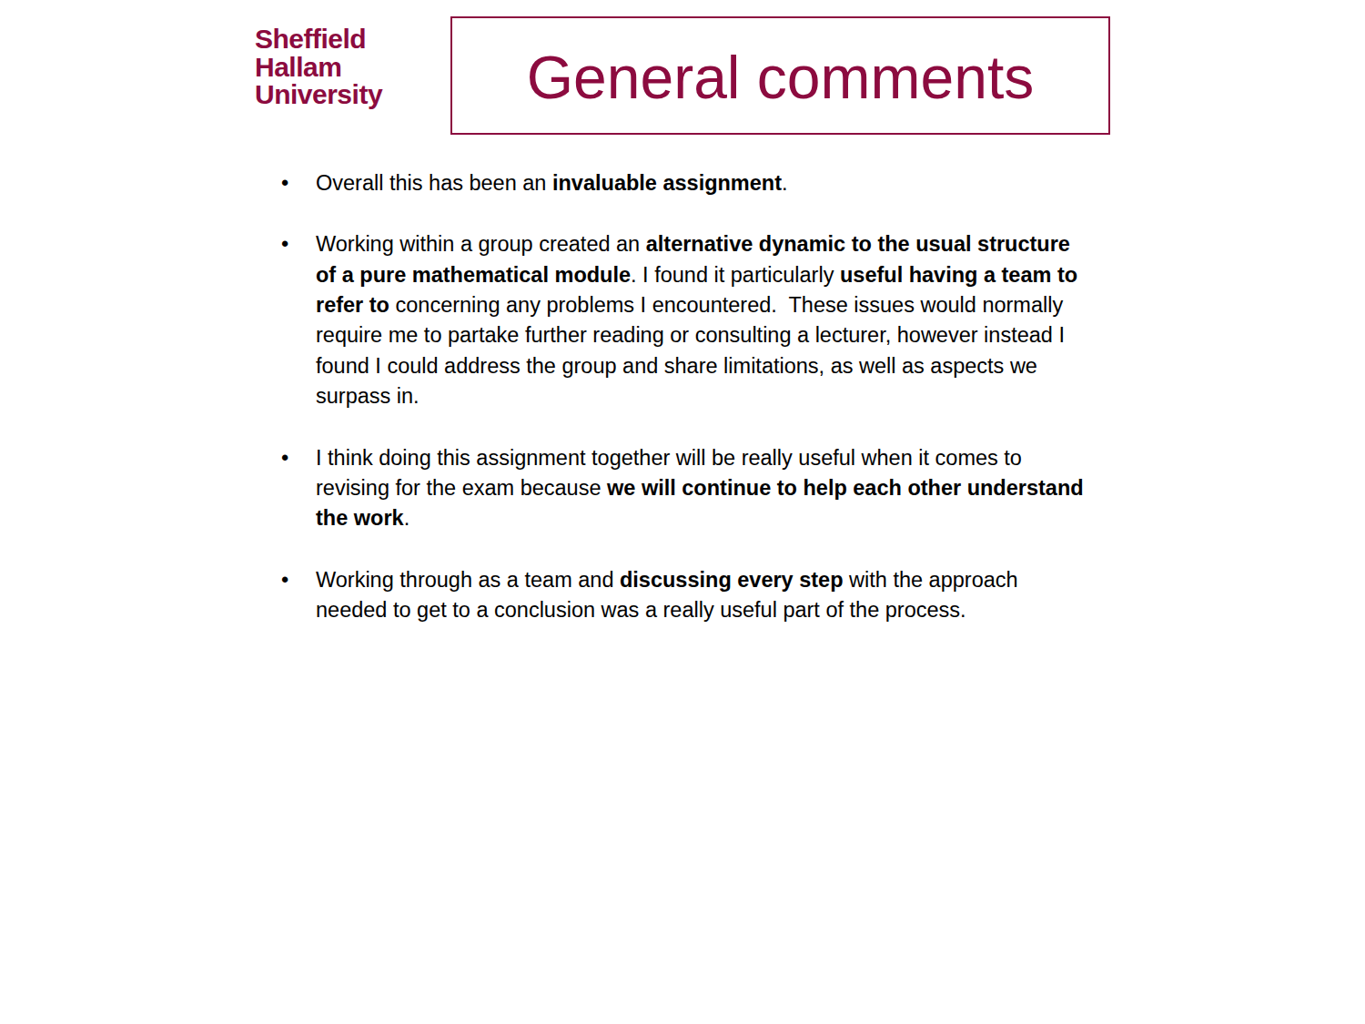Sheffield
Hallam
University
General comments
Overall this has been an invaluable assignment.
Working within a group created an alternative dynamic to the usual structure of a pure mathematical module. I found it particularly useful having a team to refer to concerning any problems I encountered. These issues would normally require me to partake further reading or consulting a lecturer, however instead I found I could address the group and share limitations, as well as aspects we surpass in.
I think doing this assignment together will be really useful when it comes to revising for the exam because we will continue to help each other understand the work.
Working through as a team and discussing every step with the approach needed to get to a conclusion was a really useful part of the process.